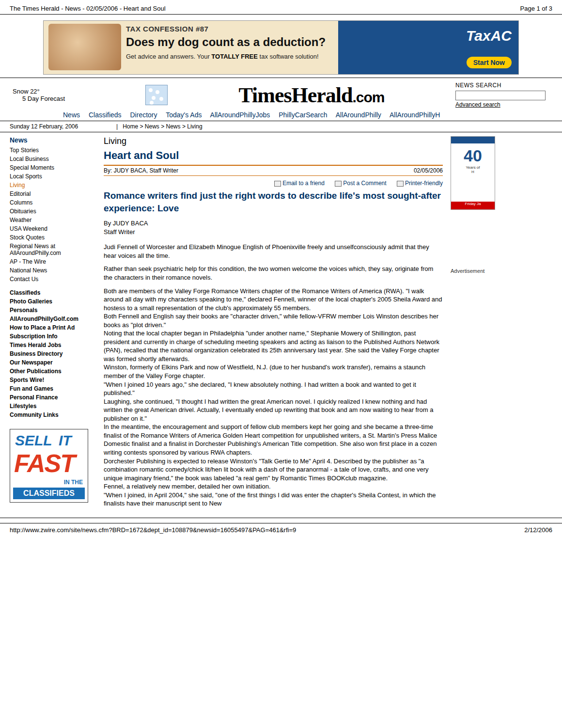The Times Herald - News - 02/05/2006 - Heart and Soul
Page 1 of 3
TAX CONFESSION #87
Does my dog count as a deduction?
Get advice and answers. Your TOTALLY FREE tax software solution!
TaxAC
Start Now
Snow 22°
5 Day Forecast
TimesHerald.com
NEWS SEARCH
Advanced search
News Classifieds Directory Today's Ads AllAroundPhillyJobs PhillyCarSearch AllAroundPhilly AllAroundPhillyH
Sunday 12 February, 2006
| Home > News > News > Living
News
Top Stories
Local Business
Special Moments
Local Sports
Living
Editorial
Columns
Obituaries
Weather
USA Weekend
Stock Quotes
Regional News at AllAroundPhilly.com
AP - The Wire
National News
Contact Us
Classifieds
Photo Galleries
Personals
AllAroundPhillyGolf.com
How to Place a Print Ad
Subscription Info
Times Herald Jobs
Business Directory
Our Newspaper
Other Publications
Sports Wire!
Fun and Games
Personal Finance
Lifestyles
Community Links
SELL
IT
FAST
IN THE
CLASSIFIEDS
Living
Heart and Soul
By: JUDY BACA, Staff Writer
02/05/2006
Email to a friend Post a Comment Printer-friendly
Romance writers find just the right words to describe life's most sought-after experience: Love
By JUDY BACA
Staff Writer
Judi Fennell of Worcester and Elizabeth Minogue English of Phoenixville freely and unselfconsciously admit that they hear voices all the time.
Rather than seek psychiatric help for this condition, the two women welcome the voices which, they say, originate from the characters in their romance novels.
Both are members of the Valley Forge Romance Writers chapter of the Romance Writers of America (RWA). "I walk around all day with my characters speaking to me," declared Fennell, winner of the local chapter's 2005 Sheila Award and hostess to a small representation of the club's approximately 55 members.
Both Fennell and English say their books are "character driven," while fellow-VFRW member Lois Winston describes her books as "plot driven."
Noting that the local chapter began in Philadelphia "under another name," Stephanie Mowery of Shillington, past president and currently in charge of scheduling meeting speakers and acting as liaison to the Published Authors Network (PAN), recalled that the national organization celebrated its 25th anniversary last year. She said the Valley Forge chapter was formed shortly afterwards.
Winston, formerly of Elkins Park and now of Westfield, N.J. (due to her husband's work transfer), remains a staunch member of the Valley Forge chapter.
"When I joined 10 years ago," she declared, "I knew absolutely nothing. I had written a book and wanted to get it published."
Laughing, she continued, "I thought I had written the great American novel. I quickly realized I knew nothing and had written the great American drivel. Actually, I eventually ended up rewriting that book and am now waiting to hear from a publisher on it."
In the meantime, the encouragement and support of fellow club members kept her going and she became a three-time finalist of the Romance Writers of America Golden Heart competition for unpublished writers, a St. Martin's Press Malice Domestic finalist and a finalist in Dorchester Publishing's American Title competition. She also won first place in a cozen writing contests sponsored by various RWA chapters.
Dorchester Publishing is expected to release Winston's "Talk Gertie to Me" April 4. Described by the publisher as "a combination romantic comedy/chick lit/hen lit book with a dash of the paranormal - a tale of love, crafts, and one very unique imaginary friend," the book was labeled "a real gem" by Romantic Times BOOKclub magazine.
Fennel, a relatively new member, detailed her own initiation.
"When I joined, in April 2004," she said, "one of the first things I did was enter the chapter's Sheila Contest, in which the finalists have their manuscript sent to New
40
Years of
H
Friday Ja
Advertisement
http://www.zwire.com/site/news.cfm?BRD=1672&dept_id=108879&newsid=16055497&PAG=461&rfi=9
2/12/2006